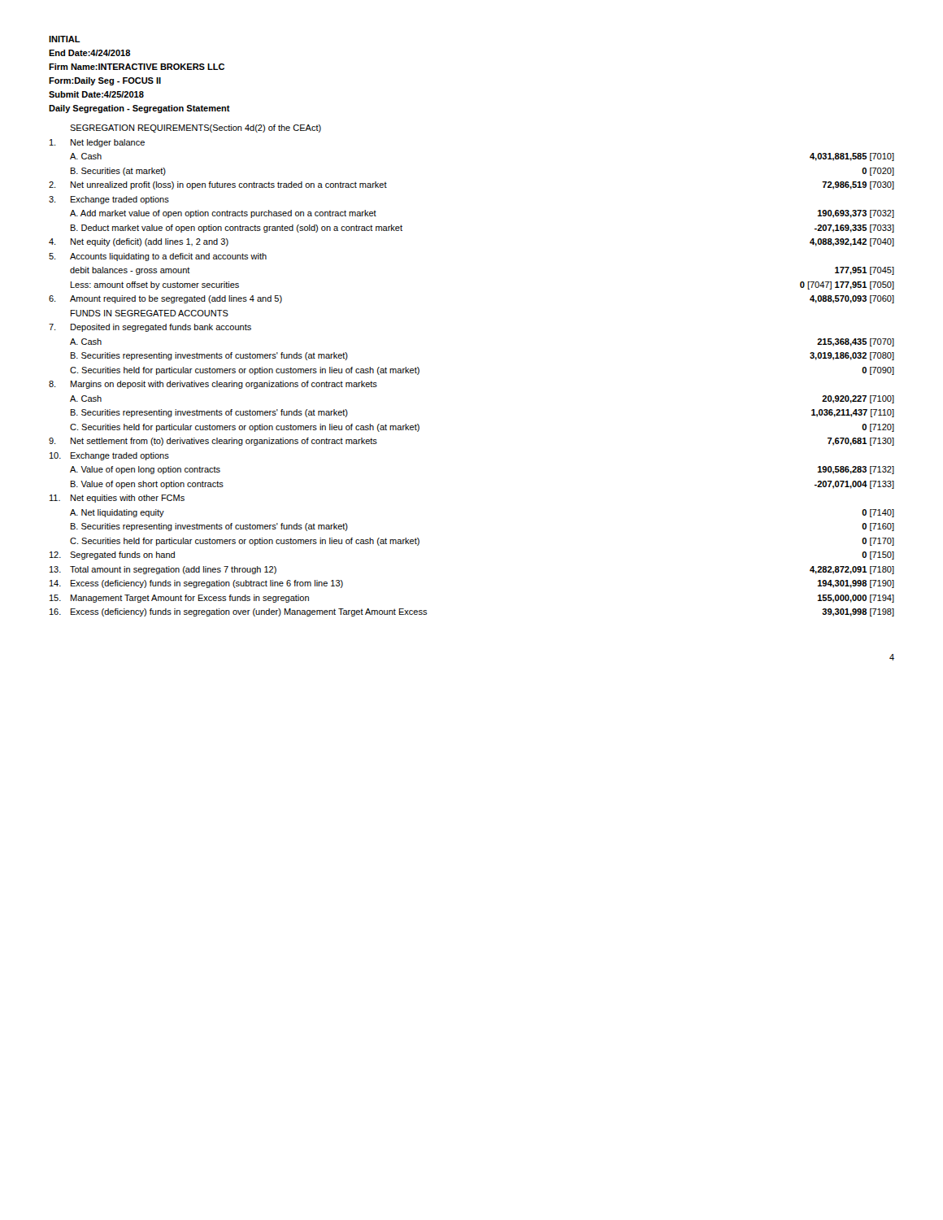INITIAL
End Date:4/24/2018
Firm Name:INTERACTIVE BROKERS LLC
Form:Daily Seg - FOCUS II
Submit Date:4/25/2018
Daily Segregation - Segregation Statement
| | SEGREGATION REQUIREMENTS(Section 4d(2) of the CEAct) | |
| 1. | Net ledger balance | |
| | A. Cash | 4,031,881,585 [7010] |
| | B. Securities (at market) | 0 [7020] |
| 2. | Net unrealized profit (loss) in open futures contracts traded on a contract market | 72,986,519 [7030] |
| 3. | Exchange traded options | |
| | A. Add market value of open option contracts purchased on a contract market | 190,693,373 [7032] |
| | B. Deduct market value of open option contracts granted (sold) on a contract market | -207,169,335 [7033] |
| 4. | Net equity (deficit) (add lines 1, 2 and 3) | 4,088,392,142 [7040] |
| 5. | Accounts liquidating to a deficit and accounts with | |
| | debit balances - gross amount | 177,951 [7045] |
| | Less: amount offset by customer securities | 0 [7047] 177,951 [7050] |
| 6. | Amount required to be segregated (add lines 4 and 5) | 4,088,570,093 [7060] |
| | FUNDS IN SEGREGATED ACCOUNTS | |
| 7. | Deposited in segregated funds bank accounts | |
| | A. Cash | 215,368,435 [7070] |
| | B. Securities representing investments of customers' funds (at market) | 3,019,186,032 [7080] |
| | C. Securities held for particular customers or option customers in lieu of cash (at market) | 0 [7090] |
| 8. | Margins on deposit with derivatives clearing organizations of contract markets | |
| | A. Cash | 20,920,227 [7100] |
| | B. Securities representing investments of customers' funds (at market) | 1,036,211,437 [7110] |
| | C. Securities held for particular customers or option customers in lieu of cash (at market) | 0 [7120] |
| 9. | Net settlement from (to) derivatives clearing organizations of contract markets | 7,670,681 [7130] |
| 10. | Exchange traded options | |
| | A. Value of open long option contracts | 190,586,283 [7132] |
| | B. Value of open short option contracts | -207,071,004 [7133] |
| 11. | Net equities with other FCMs | |
| | A. Net liquidating equity | 0 [7140] |
| | B. Securities representing investments of customers' funds (at market) | 0 [7160] |
| | C. Securities held for particular customers or option customers in lieu of cash (at market) | 0 [7170] |
| 12. | Segregated funds on hand | 0 [7150] |
| 13. | Total amount in segregation (add lines 7 through 12) | 4,282,872,091 [7180] |
| 14. | Excess (deficiency) funds in segregation (subtract line 6 from line 13) | 194,301,998 [7190] |
| 15. | Management Target Amount for Excess funds in segregation | 155,000,000 [7194] |
| 16. | Excess (deficiency) funds in segregation over (under) Management Target Amount Excess | 39,301,998 [7198] |
4